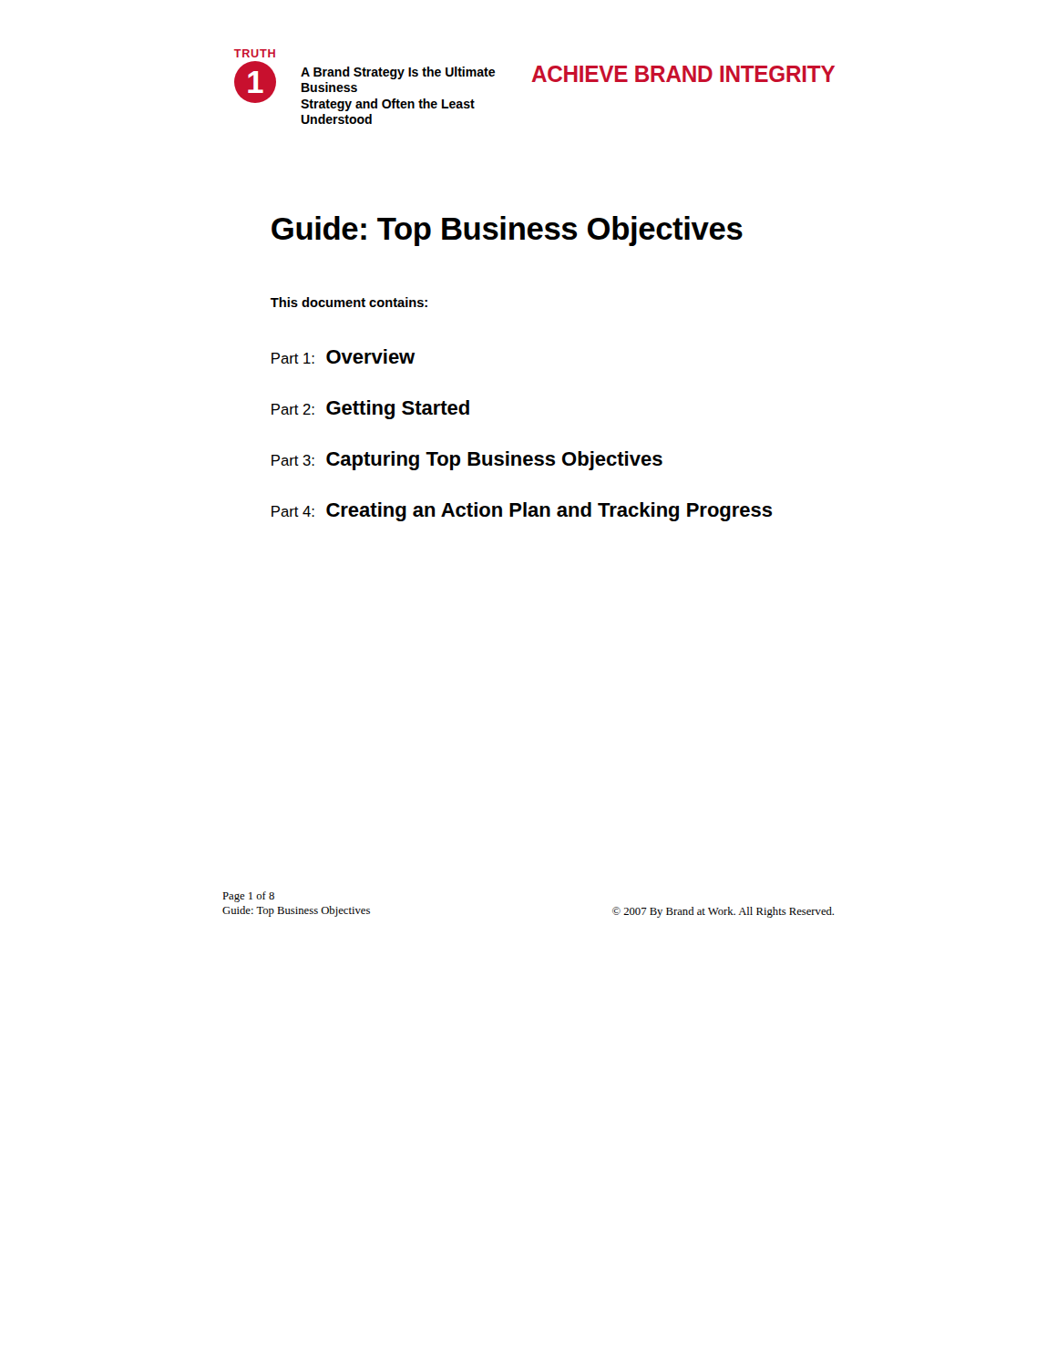TRUTH
1
A Brand Strategy Is the Ultimate Business
Strategy and Often the Least Understood
ACHIEVE BRAND INTEGRITY
Guide: Top Business Objectives
This document contains:
Part 1: Overview
Part 2: Getting Started
Part 3: Capturing Top Business Objectives
Part 4: Creating an Action Plan and Tracking Progress
Page 1 of 8
Guide: Top Business Objectives
© 2007 By Brand at Work. All Rights Reserved.